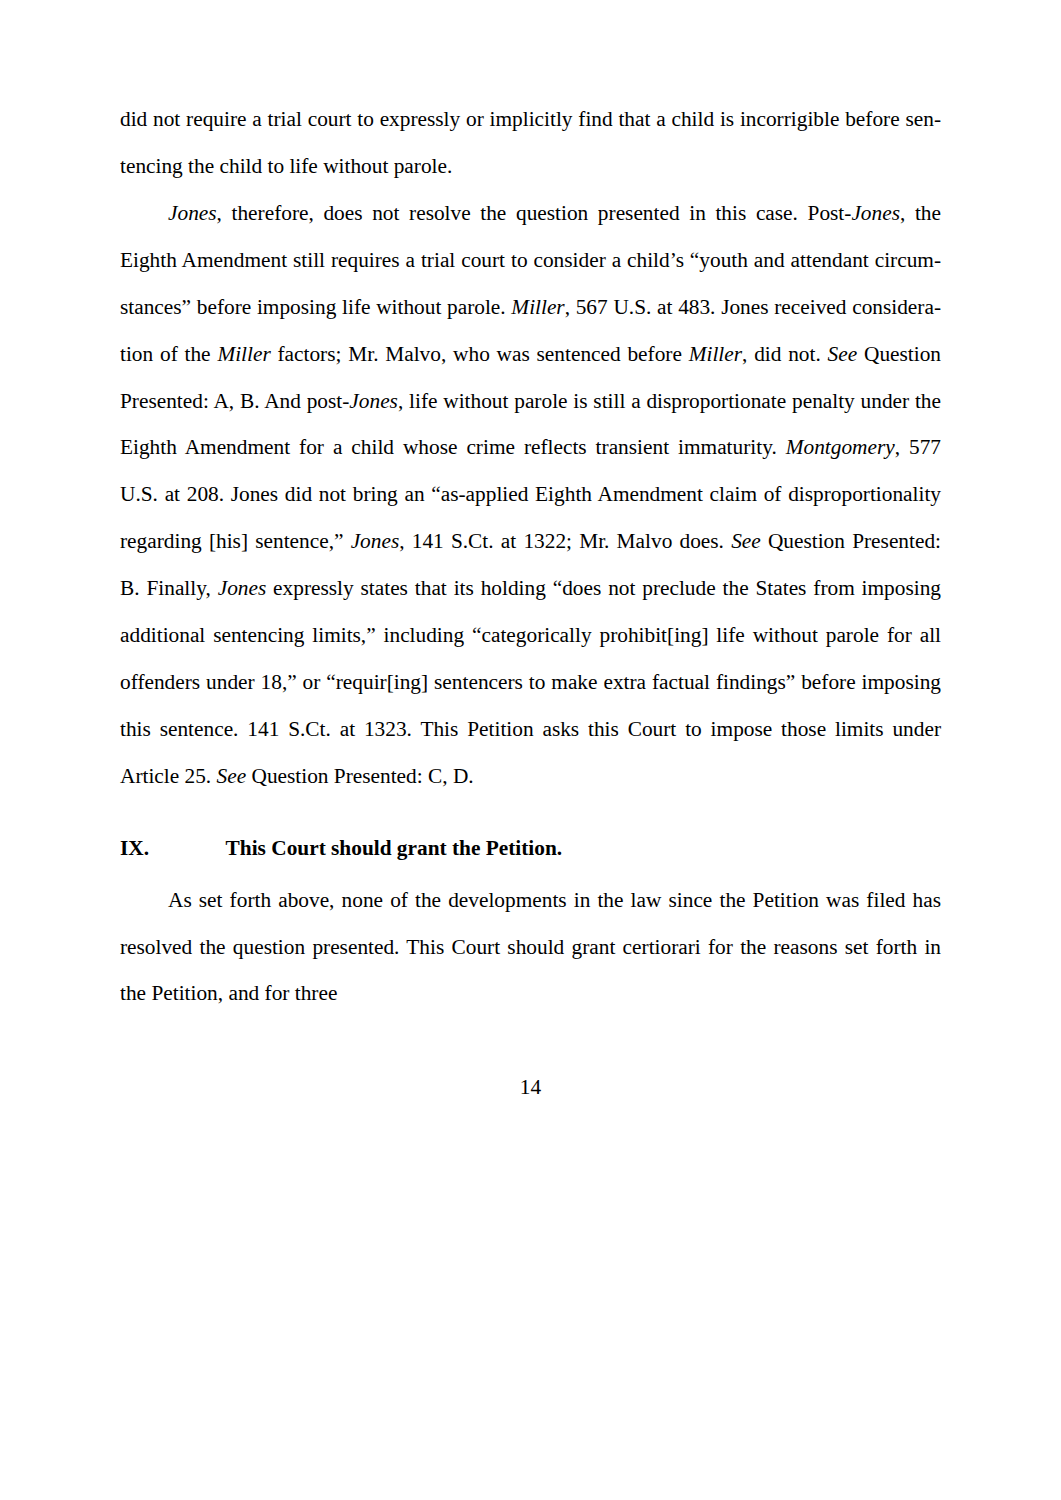did not require a trial court to expressly or implicitly find that a child is incorrigible before sentencing the child to life without parole.
Jones, therefore, does not resolve the question presented in this case. Post-Jones, the Eighth Amendment still requires a trial court to consider a child’s “youth and attendant circumstances” before imposing life without parole. Miller, 567 U.S. at 483. Jones received consideration of the Miller factors; Mr. Malvo, who was sentenced before Miller, did not. See Question Presented: A, B. And post-Jones, life without parole is still a disproportionate penalty under the Eighth Amendment for a child whose crime reflects transient immaturity. Montgomery, 577 U.S. at 208. Jones did not bring an “as-applied Eighth Amendment claim of disproportionality regarding [his] sentence,” Jones, 141 S.Ct. at 1322; Mr. Malvo does. See Question Presented: B. Finally, Jones expressly states that its holding “does not preclude the States from imposing additional sentencing limits,” including “categorically prohibit[ing] life without parole for all offenders under 18,” or “requir[ing] sentencers to make extra factual findings” before imposing this sentence. 141 S.Ct. at 1323. This Petition asks this Court to impose those limits under Article 25. See Question Presented: C, D.
IX. This Court should grant the Petition.
As set forth above, none of the developments in the law since the Petition was filed has resolved the question presented. This Court should grant certiorari for the reasons set forth in the Petition, and for three
14